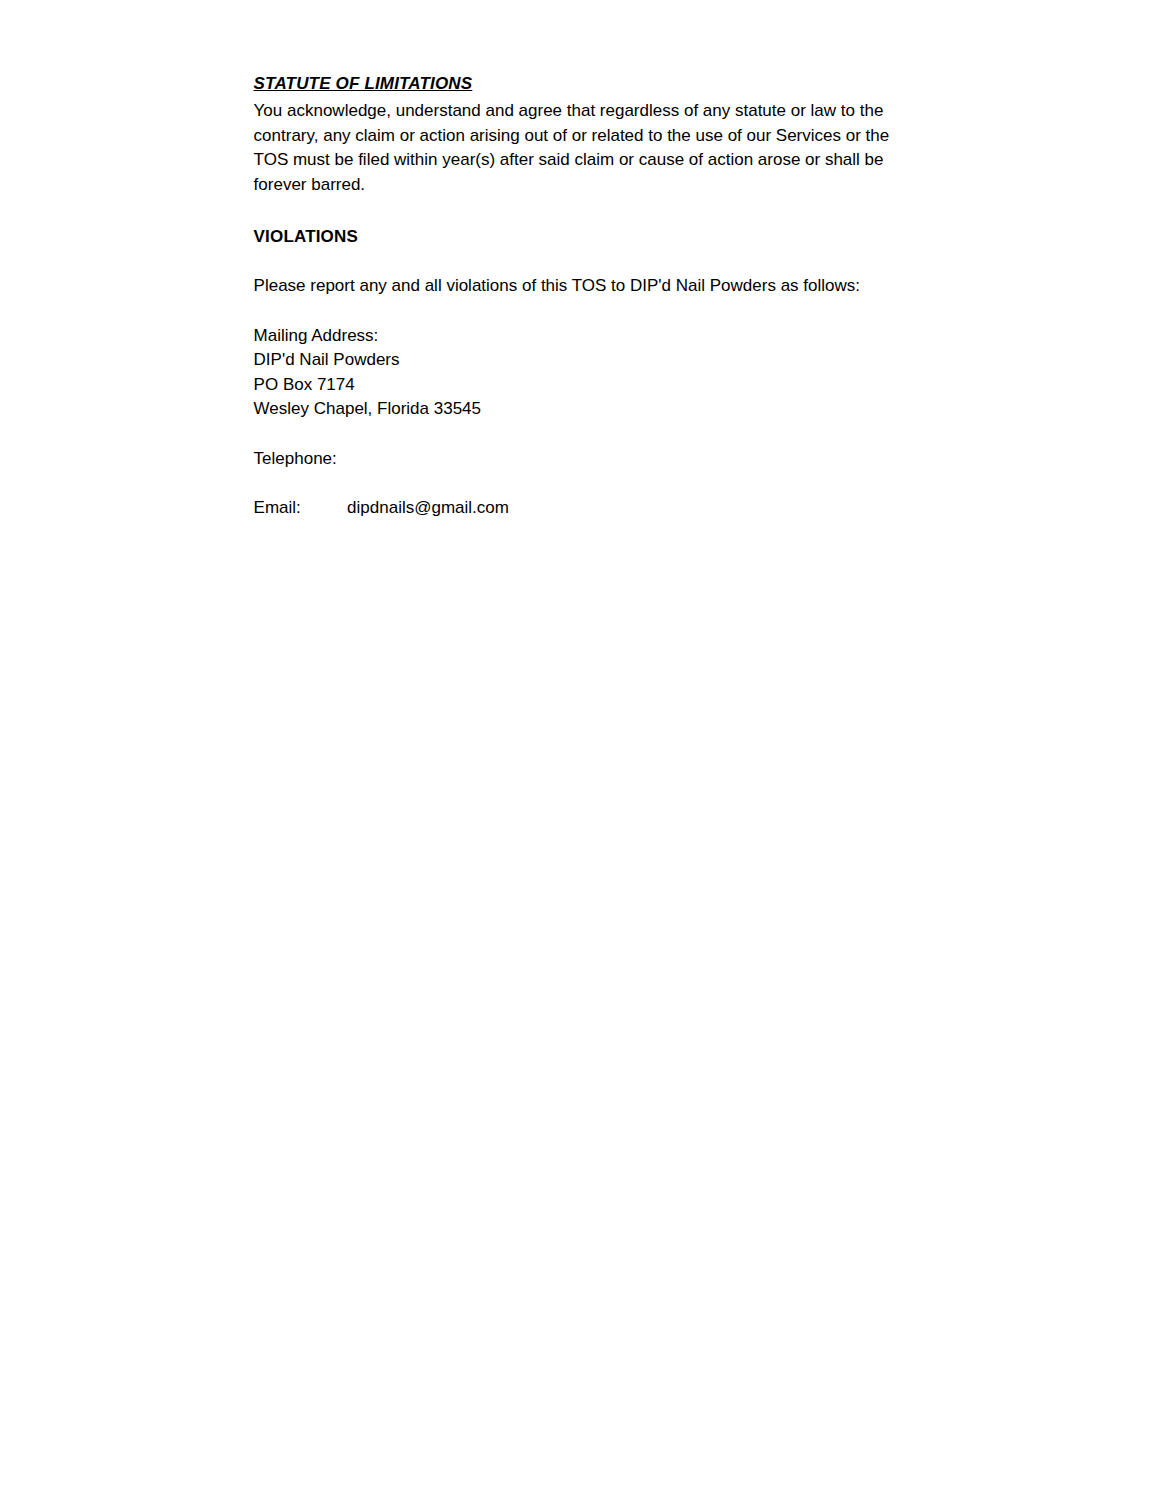STATUTE OF LIMITATIONS
You acknowledge, understand and agree that regardless of any statute or law to the contrary, any claim or action arising out of or related to the use of our Services or the TOS must be filed within year(s) after said claim or cause of action arose or shall be forever barred.
VIOLATIONS
Please report any and all violations of this TOS to DIP'd Nail Powders as follows:
Mailing Address:
DIP'd Nail Powders
PO Box 7174
Wesley Chapel, Florida 33545
Telephone:
Email: dipdnails@gmail.com